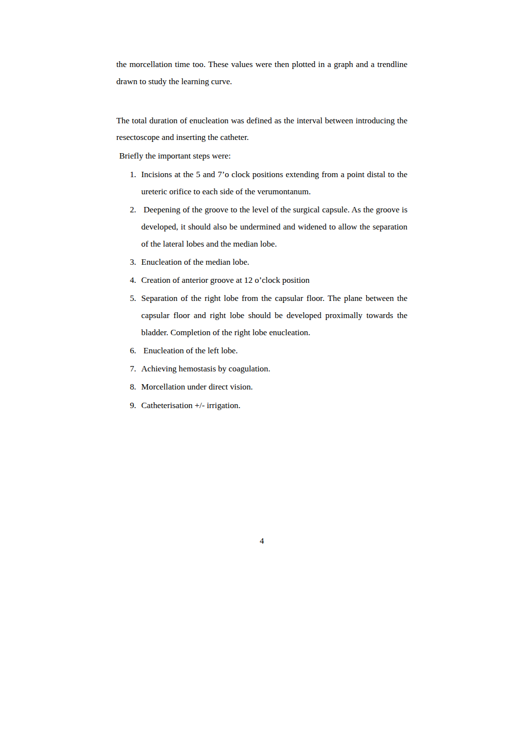the morcellation time too. These values were then plotted in a graph and a trendline drawn to study the learning curve.
The total duration of enucleation was defined as the interval between introducing the resectoscope and inserting the catheter.
Briefly the important steps were:
Incisions at the 5 and 7’o clock positions extending from a point distal to the ureteric orifice to each side of the verumontanum.
Deepening of the groove to the level of the surgical capsule. As the groove is developed, it should also be undermined and widened to allow the separation of the lateral lobes and the median lobe.
Enucleation of the median lobe.
Creation of anterior groove at 12 o’clock position
Separation of the right lobe from the capsular floor. The plane between the capsular floor and right lobe should be developed proximally towards the bladder. Completion of the right lobe enucleation.
Enucleation of the left lobe.
Achieving hemostasis by coagulation.
Morcellation under direct vision.
Catheterisation +/- irrigation.
4